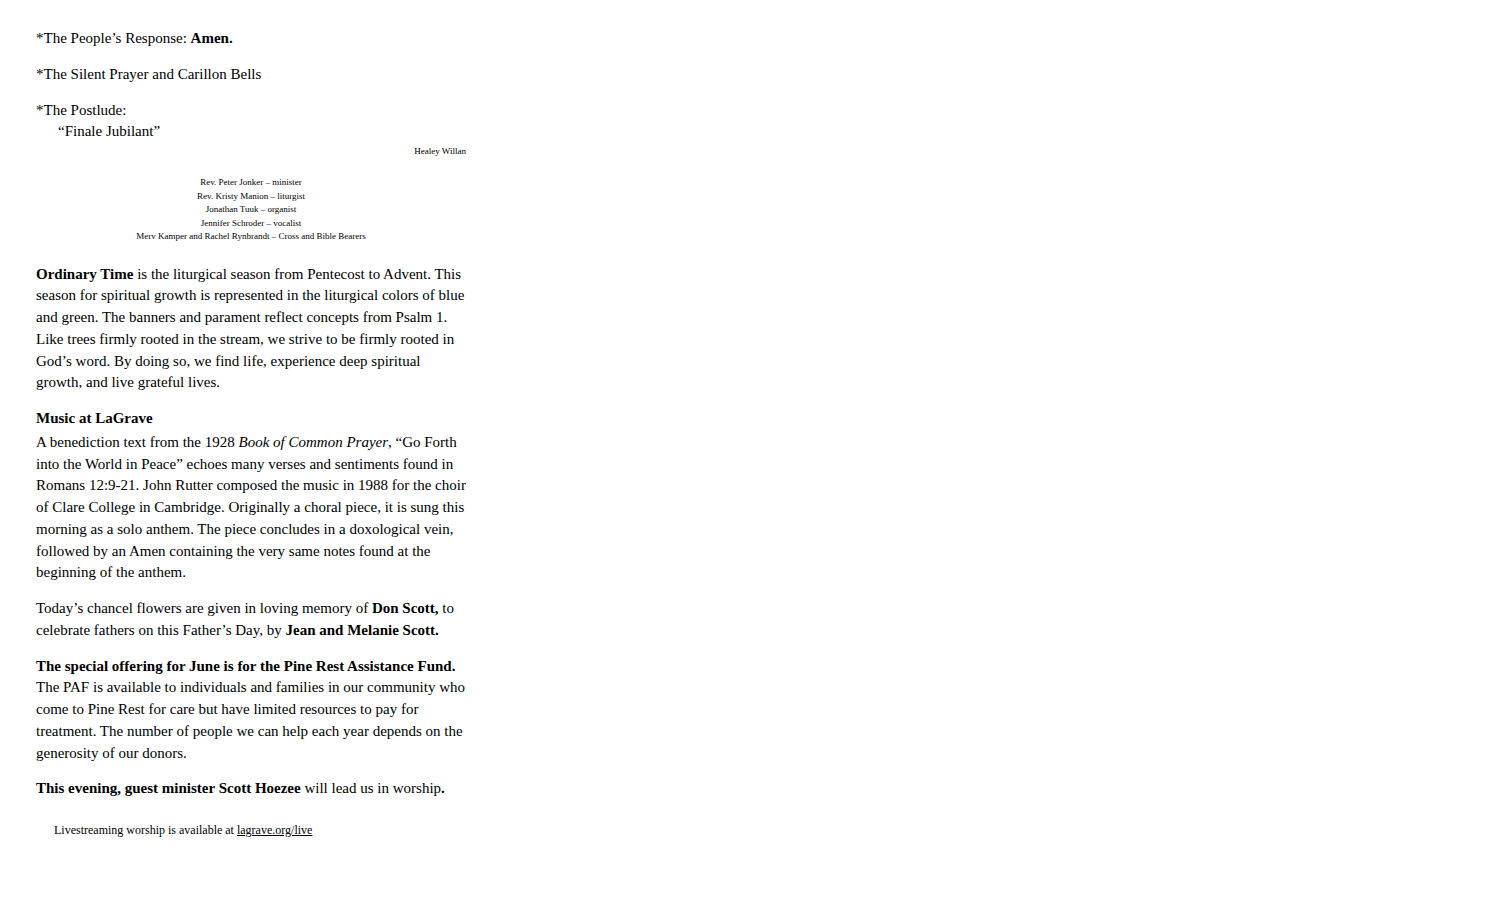*The People’s Response: Amen.
*The Silent Prayer and Carillon Bells
*The Postlude:
“Finale Jubilant”
Healey Willan
Rev. Peter Jonker – minister
Rev. Kristy Manion – liturgist
Jonathan Tuuk – organist
Jennifer Schroder – vocalist
Merv Kamper and Rachel Rynbrandt – Cross and Bible Bearers
Ordinary Time is the liturgical season from Pentecost to Advent. This season for spiritual growth is represented in the liturgical colors of blue and green. The banners and parament reflect concepts from Psalm 1. Like trees firmly rooted in the stream, we strive to be firmly rooted in God’s word. By doing so, we find life, experience deep spiritual growth, and live grateful lives.
Music at LaGrave
A benediction text from the 1928 Book of Common Prayer, “Go Forth into the World in Peace” echoes many verses and sentiments found in Romans 12:9-21. John Rutter composed the music in 1988 for the choir of Clare College in Cambridge. Originally a choral piece, it is sung this morning as a solo anthem. The piece concludes in a doxological vein, followed by an Amen containing the very same notes found at the beginning of the anthem.
Today’s chancel flowers are given in loving memory of Don Scott, to celebrate fathers on this Father’s Day, by Jean and Melanie Scott.
The special offering for June is for the Pine Rest Assistance Fund. The PAF is available to individuals and families in our community who come to Pine Rest for care but have limited resources to pay for treatment. The number of people we can help each year depends on the generosity of our donors.
This evening, guest minister Scott Hoezee will lead us in worship.
Livestreaming worship is available at lagrave.org/live